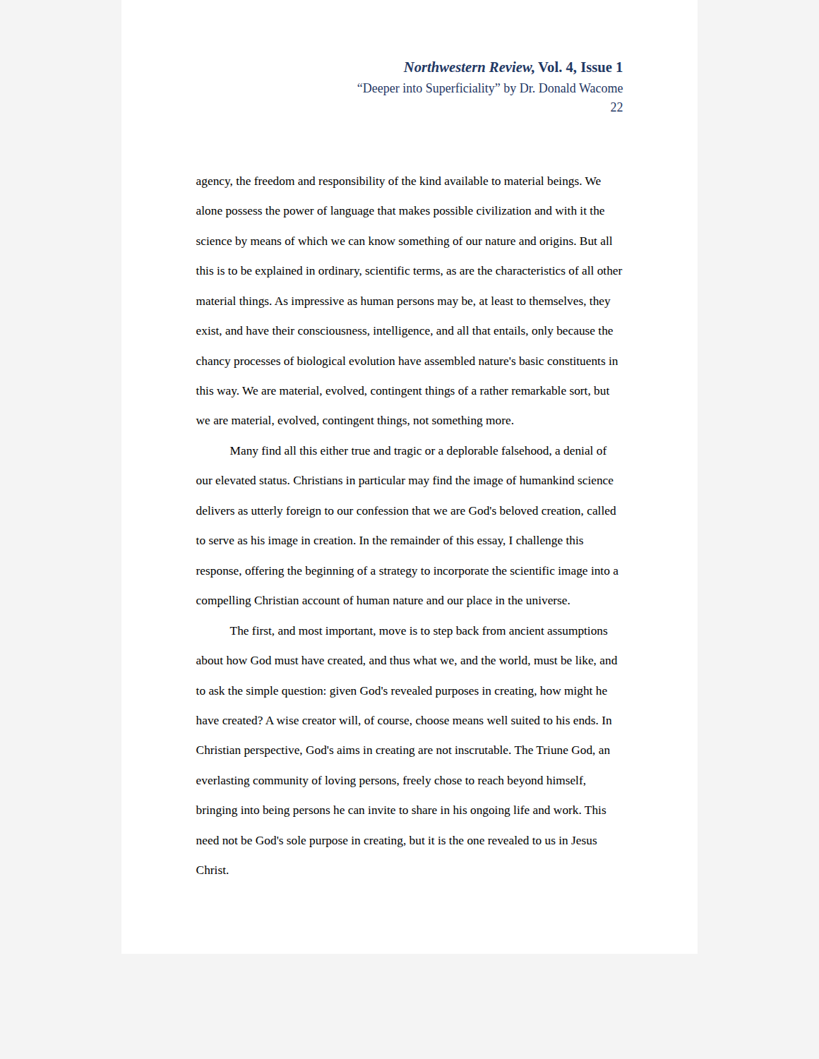Northwestern Review, Vol. 4, Issue 1 “Deeper into Superficiality” by Dr. Donald Wacome 22
agency, the freedom and responsibility of the kind available to material beings. We alone possess the power of language that makes possible civilization and with it the science by means of which we can know something of our nature and origins. But all this is to be explained in ordinary, scientific terms, as are the characteristics of all other material things. As impressive as human persons may be, at least to themselves, they exist, and have their consciousness, intelligence, and all that entails, only because the chancy processes of biological evolution have assembled nature's basic constituents in this way. We are material, evolved, contingent things of a rather remarkable sort, but we are material, evolved, contingent things, not something more.
Many find all this either true and tragic or a deplorable falsehood, a denial of our elevated status. Christians in particular may find the image of humankind science delivers as utterly foreign to our confession that we are God's beloved creation, called to serve as his image in creation. In the remainder of this essay, I challenge this response, offering the beginning of a strategy to incorporate the scientific image into a compelling Christian account of human nature and our place in the universe.
The first, and most important, move is to step back from ancient assumptions about how God must have created, and thus what we, and the world, must be like, and to ask the simple question: given God's revealed purposes in creating, how might he have created? A wise creator will, of course, choose means well suited to his ends. In Christian perspective, God's aims in creating are not inscrutable. The Triune God, an everlasting community of loving persons, freely chose to reach beyond himself, bringing into being persons he can invite to share in his ongoing life and work. This need not be God's sole purpose in creating, but it is the one revealed to us in Jesus Christ.